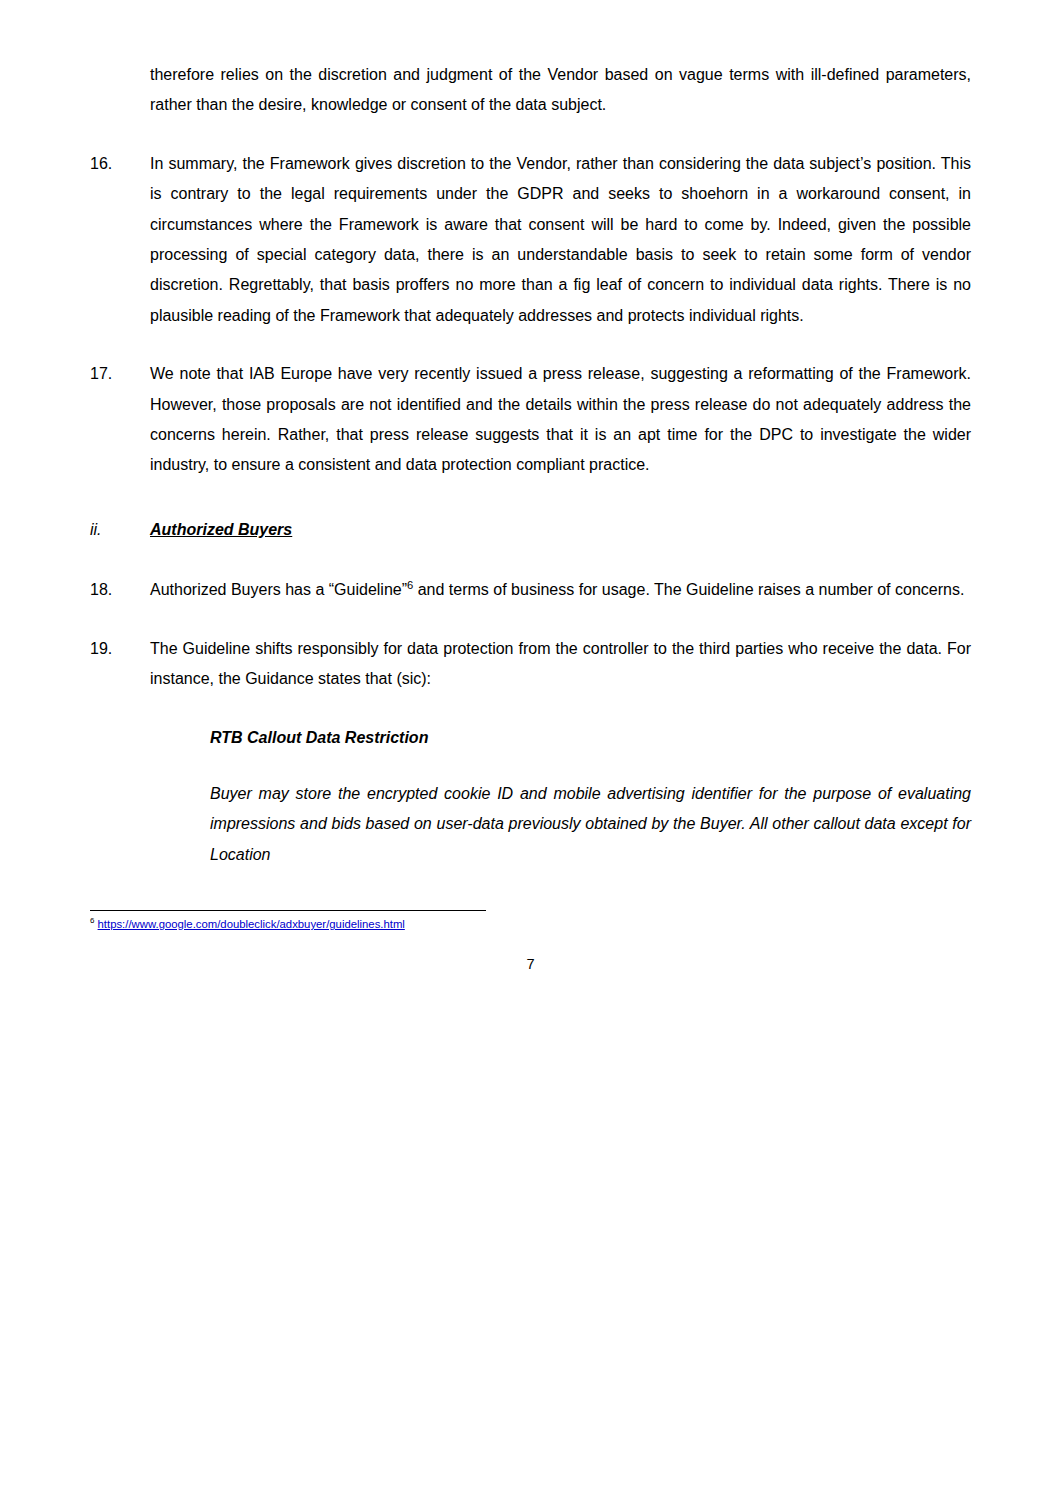therefore relies on the discretion and judgment of the Vendor based on vague terms with ill-defined parameters, rather than the desire, knowledge or consent of the data subject.
In summary, the Framework gives discretion to the Vendor, rather than considering the data subject’s position. This is contrary to the legal requirements under the GDPR and seeks to shoehorn in a workaround consent, in circumstances where the Framework is aware that consent will be hard to come by. Indeed, given the possible processing of special category data, there is an understandable basis to seek to retain some form of vendor discretion. Regrettably, that basis proffers no more than a fig leaf of concern to individual data rights. There is no plausible reading of the Framework that adequately addresses and protects individual rights.
We note that IAB Europe have very recently issued a press release, suggesting a reformatting of the Framework. However, those proposals are not identified and the details within the press release do not adequately address the concerns herein. Rather, that press release suggests that it is an apt time for the DPC to investigate the wider industry, to ensure a consistent and data protection compliant practice.
ii. Authorized Buyers
Authorized Buyers has a “Guideline”6 and terms of business for usage. The Guideline raises a number of concerns.
The Guideline shifts responsibly for data protection from the controller to the third parties who receive the data. For instance, the Guidance states that (sic):
RTB Callout Data Restriction
Buyer may store the encrypted cookie ID and mobile advertising identifier for the purpose of evaluating impressions and bids based on user-data previously obtained by the Buyer. All other callout data except for Location
6 https://www.google.com/doubleclick/adxbuyer/guidelines.html
7